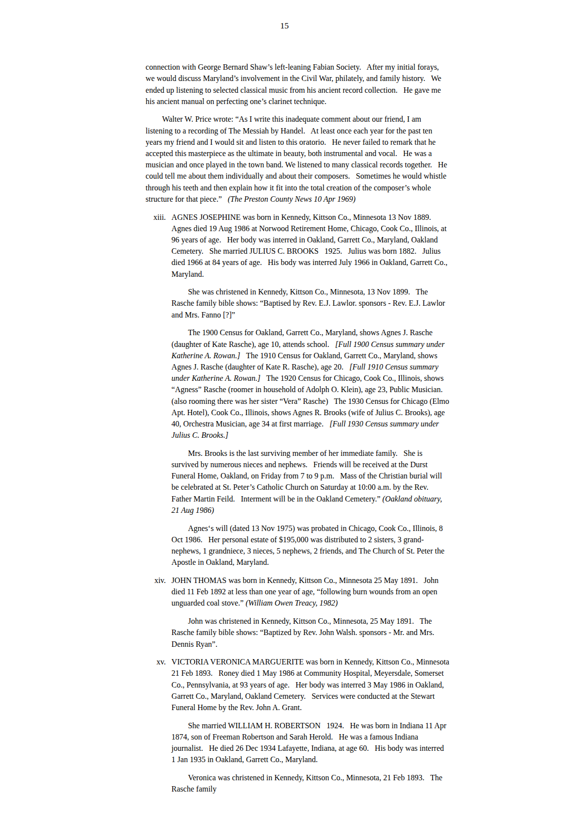15
connection with George Bernard Shaw’s left-leaning Fabian Society. After my initial forays, we would discuss Maryland’s involvement in the Civil War, philately, and family history. We ended up listening to selected classical music from his ancient record collection. He gave me his ancient manual on perfecting one’s clarinet technique.
Walter W. Price wrote: “As I write this inadequate comment about our friend, I am listening to a recording of The Messiah by Handel. At least once each year for the past ten years my friend and I would sit and listen to this oratorio. He never failed to remark that he accepted this masterpiece as the ultimate in beauty, both instrumental and vocal. He was a musician and once played in the town band. We listened to many classical records together. He could tell me about them individually and about their composers. Sometimes he would whistle through his teeth and then explain how it fit into the total creation of the composer’s whole structure for that piece.” (The Preston County News 10 Apr 1969)
xiii.
AGNES JOSEPHINE was born in Kennedy, Kittson Co., Minnesota 13 Nov 1889. Agnes died 19 Aug 1986 at Norwood Retirement Home, Chicago, Cook Co., Illinois, at 96 years of age. Her body was interred in Oakland, Garrett Co., Maryland, Oakland Cemetery. She married JULIUS C. BROOKS 1925. Julius was born 1882. Julius died 1966 at 84 years of age. His body was interred July 1966 in Oakland, Garrett Co., Maryland.
She was christened in Kennedy, Kittson Co., Minnesota, 13 Nov 1899. The Rasche family bible shows: “Baptised by Rev. E.J. Lawlor. sponsors - Rev. E.J. Lawlor and Mrs. Fanno [?]”
The 1900 Census for Oakland, Garrett Co., Maryland, shows Agnes J. Rasche (daughter of Kate Rasche), age 10, attends school. [Full 1900 Census summary under Katherine A. Rowan.] The 1910 Census for Oakland, Garrett Co., Maryland, shows Agnes J. Rasche (daughter of Kate R. Rasche), age 20. [Full 1910 Census summary under Katherine A. Rowan.] The 1920 Census for Chicago, Cook Co., Illinois, shows “Agness” Rasche (roomer in household of Adolph O. Klein), age 23, Public Musician. (also rooming there was her sister “Vera” Rasche) The 1930 Census for Chicago (Elmo Apt. Hotel), Cook Co., Illinois, shows Agnes R. Brooks (wife of Julius C. Brooks), age 40, Orchestra Musician, age 34 at first marriage. [Full 1930 Census summary under Julius C. Brooks.]
Mrs. Brooks is the last surviving member of her immediate family. She is survived by numerous nieces and nephews. Friends will be received at the Durst Funeral Home, Oakland, on Friday from 7 to 9 p.m. Mass of the Christian burial will be celebrated at St. Peter’s Catholic Church on Saturday at 10:00 a.m. by the Rev. Father Martin Feild. Interment will be in the Oakland Cemetery.” (Oakland obituary, 21 Aug 1986)
Agnes‘s will (dated 13 Nov 1975) was probated in Chicago, Cook Co., Illinois, 8 Oct 1986. Her personal estate of $195,000 was distributed to 2 sisters, 3 grand-nephews, 1 grandniece, 3 nieces, 5 nephews, 2 friends, and The Church of St. Peter the Apostle in Oakland, Maryland.
xiv.
JOHN THOMAS was born in Kennedy, Kittson Co., Minnesota 25 May 1891. John died 11 Feb 1892 at less than one year of age, “following burn wounds from an open unguarded coal stove.” (William Owen Treacy, 1982)
John was christened in Kennedy, Kittson Co., Minnesota, 25 May 1891. The Rasche family bible shows: “Baptized by Rev. John Walsh. sponsors - Mr. and Mrs. Dennis Ryan”.
xv.
VICTORIA VERONICA MARGUERITE was born in Kennedy, Kittson Co., Minnesota 21 Feb 1893. Roney died 1 May 1986 at Community Hospital, Meyersdale, Somerset Co., Pennsylvania, at 93 years of age. Her body was interred 3 May 1986 in Oakland, Garrett Co., Maryland, Oakland Cemetery. Services were conducted at the Stewart Funeral Home by the Rev. John A. Grant.
She married WILLIAM H. ROBERTSON 1924. He was born in Indiana 11 Apr 1874, son of Freeman Robertson and Sarah Herold. He was a famous Indiana journalist. He died 26 Dec 1934 Lafayette, Indiana, at age 60. His body was interred 1 Jan 1935 in Oakland, Garrett Co., Maryland.
Veronica was christened in Kennedy, Kittson Co., Minnesota, 21 Feb 1893. The Rasche family